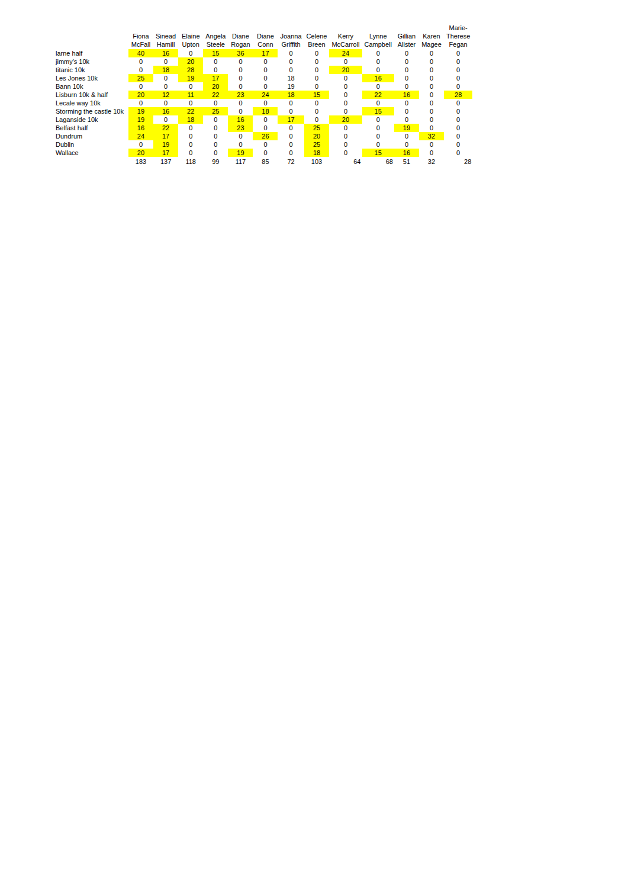| | Fiona McFall | Sinead Hamill | Elaine Upton | Angela Steele | Diane Rogan | Diane Conn | Joanna Griffith | Celene Breen | Kerry McCarroll | Lynne Campbell | Gillian Alister | Karen Magee | Marie- Therese Fegan |
| --- | --- | --- | --- | --- | --- | --- | --- | --- | --- | --- | --- | --- | --- |
| larne half | 40 | 16 | 0 | 15 | 36 | 17 | 0 | 0 | 24 | 0 | 0 | 0 | 0 |
| jimmy's 10k | 0 | 0 | 20 | 0 | 0 | 0 | 0 | 0 | 0 | 0 | 0 | 0 | 0 |
| titanic 10k | 0 | 18 | 28 | 0 | 0 | 0 | 0 | 0 | 20 | 0 | 0 | 0 | 0 |
| Les Jones 10k | 25 | 0 | 19 | 17 | 0 | 0 | 18 | 0 | 0 | 16 | 0 | 0 | 0 |
| Bann 10k | 0 | 0 | 0 | 20 | 0 | 0 | 19 | 0 | 0 | 0 | 0 | 0 | 0 |
| Lisburn 10k & half | 20 | 12 | 11 | 22 | 23 | 24 | 18 | 15 | 0 | 22 | 16 | 0 | 28 |
| Lecale way 10k | 0 | 0 | 0 | 0 | 0 | 0 | 0 | 0 | 0 | 0 | 0 | 0 | 0 |
| Storming the castle 10k | 19 | 16 | 22 | 25 | 0 | 18 | 0 | 0 | 0 | 15 | 0 | 0 | 0 |
| Laganside 10k | 19 | 0 | 18 | 0 | 16 | 0 | 17 | 0 | 20 | 0 | 0 | 0 | 0 |
| Belfast half | 16 | 22 | 0 | 0 | 23 | 0 | 0 | 25 | 0 | 0 | 19 | 0 | 0 |
| Dundrum | 24 | 17 | 0 | 0 | 0 | 26 | 0 | 20 | 0 | 0 | 0 | 32 | 0 |
| Dublin | 0 | 19 | 0 | 0 | 0 | 0 | 0 | 25 | 0 | 0 | 0 | 0 | 0 |
| Wallace | 20 | 17 | 0 | 0 | 19 | 0 | 0 | 18 | 0 | 15 | 16 | 0 | 0 |
| | 183 | 137 | 118 | 99 | 117 | 85 | 72 | 103 | 64 | 68 | 51 | 32 | 28 |